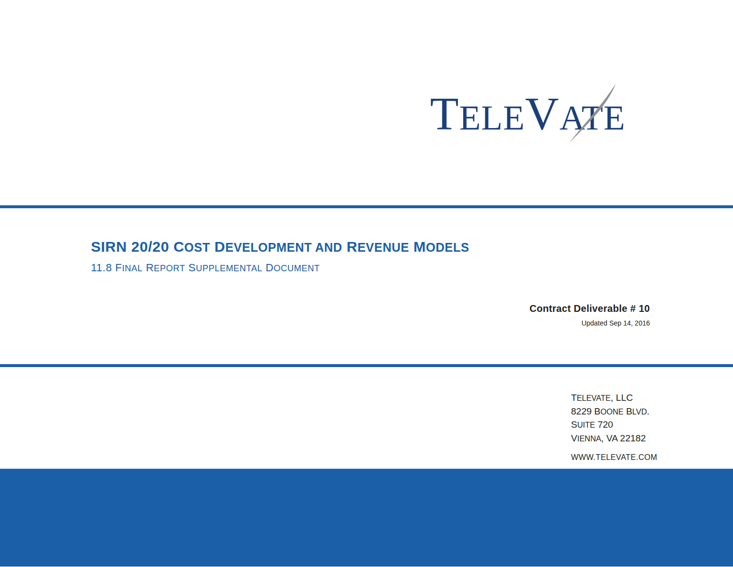TELEVATE
SIRN 20/20 COST DEVELOPMENT AND REVENUE MODELS
11.8 FINAL REPORT SUPPLEMENTAL DOCUMENT
Contract Deliverable # 10
Updated Sep 14, 2016
TELEVATE, LLC
8229 BOONE BLVD.
SUITE 720
VIENNA, VA 22182
WWW.TELEVATE.COM